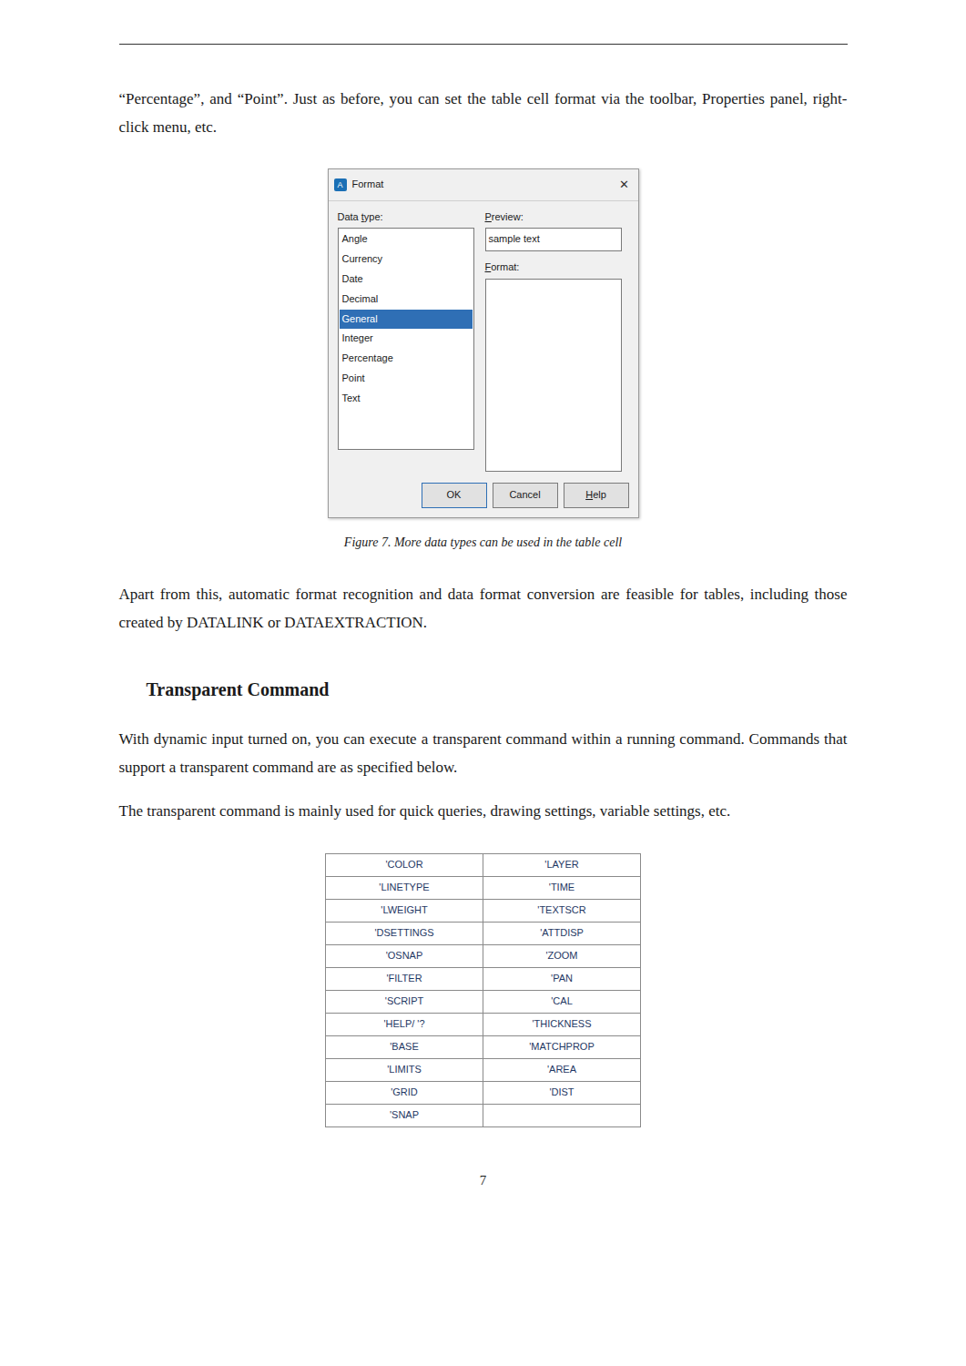“Percentage”, and “Point”. Just as before, you can set the table cell format via the toolbar, Properties panel, right-click menu, etc.
AFormat
✕
Data type:
Angle
Currency
Date
Decimal
General
Integer
Percentage
Point
Text
Preview:
sample text
Format:
OK
Cancel
Help
Figure 7. More data types can be used in the table cell
Apart from this, automatic format recognition and data format conversion are feasible for tables, including those created by DATALINK or DATAEXTRACTION.
Transparent Command
With dynamic input turned on, you can execute a transparent command within a running command. Commands that support a transparent command are as specified below.
The transparent command is mainly used for quick queries, drawing settings, variable settings, etc.
| 'COLOR | 'LAYER |
| 'LINETYPE | 'TIME |
| 'LWEIGHT | 'TEXTSCR |
| 'DSETTINGS | 'ATTDISP |
| 'OSNAP | 'ZOOM |
| 'FILTER | 'PAN |
| 'SCRIPT | 'CAL |
| 'HELP/ '? | 'THICKNESS |
| 'BASE | 'MATCHPROP |
| 'LIMITS | 'AREA |
| 'GRID | 'DIST |
| 'SNAP | |
7